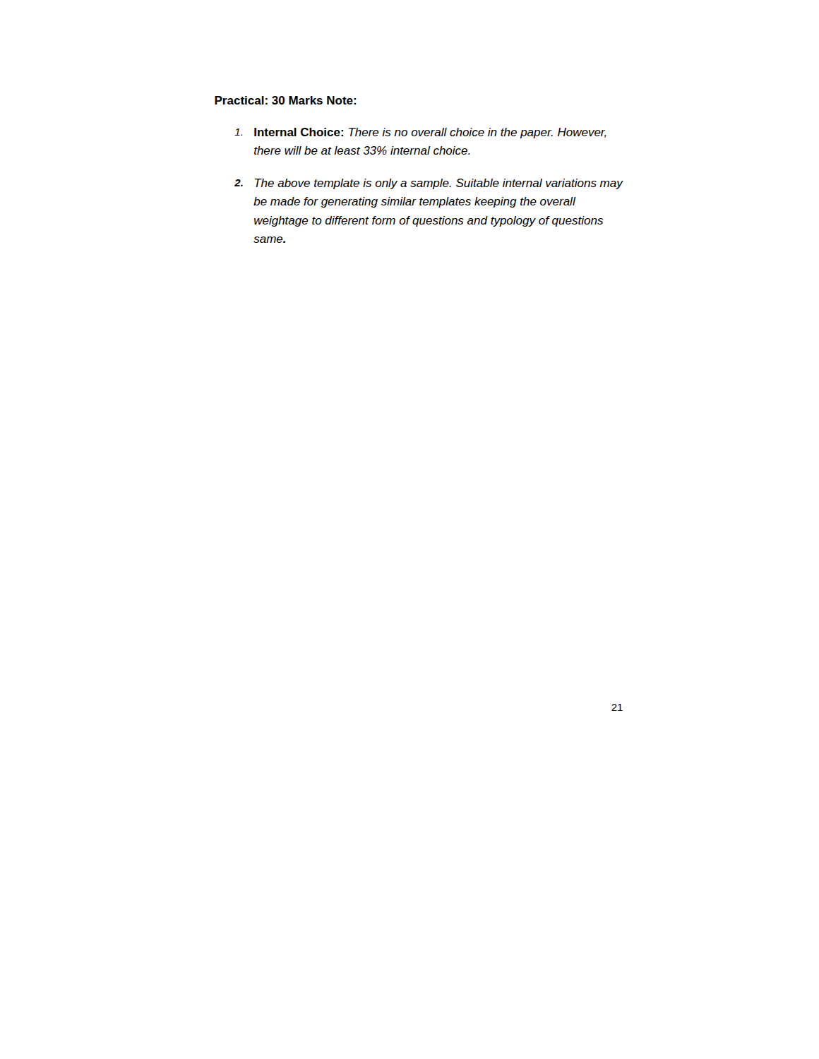Practical: 30 Marks Note:
Internal Choice: There is no overall choice in the paper. However, there will be at least 33% internal choice.
The above template is only a sample. Suitable internal variations may be made for generating similar templates keeping the overall weightage to different form of questions and typology of questions same.
21